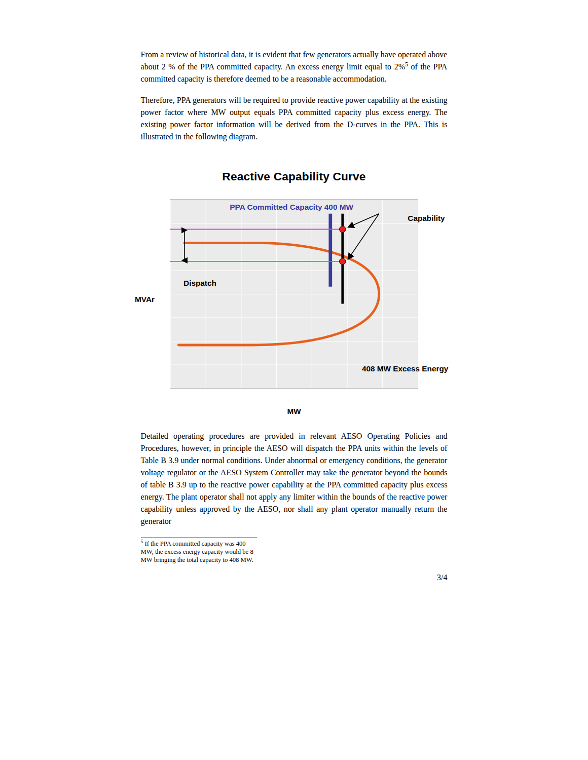From a review of historical data, it is evident that few generators actually have operated above about 2 % of the PPA committed capacity. An excess energy limit equal to 2%5 of the PPA committed capacity is therefore deemed to be a reasonable accommodation.
Therefore, PPA generators will be required to provide reactive power capability at the existing power factor where MW output equals PPA committed capacity plus excess energy. The existing power factor information will be derived from the D-curves in the PPA. This is illustrated in the following diagram.
Reactive Capability Curve
PPA Committed Capacity 400 MW Capability Dispatch MVAr 408 MW Excess Energy
MW
Detailed operating procedures are provided in relevant AESO Operating Policies and Procedures, however, in principle the AESO will dispatch the PPA units within the levels of Table B 3.9 under normal conditions. Under abnormal or emergency conditions, the generator voltage regulator or the AESO System Controller may take the generator beyond the bounds of table B 3.9 up to the reactive power capability at the PPA committed capacity plus excess energy. The plant operator shall not apply any limiter within the bounds of the reactive power capability unless approved by the AESO, nor shall any plant operator manually return the generator
5 If the PPA committed capacity was 400 MW, the excess energy capacity would be 8 MW bringing the total capacity to 408 MW.
3/4